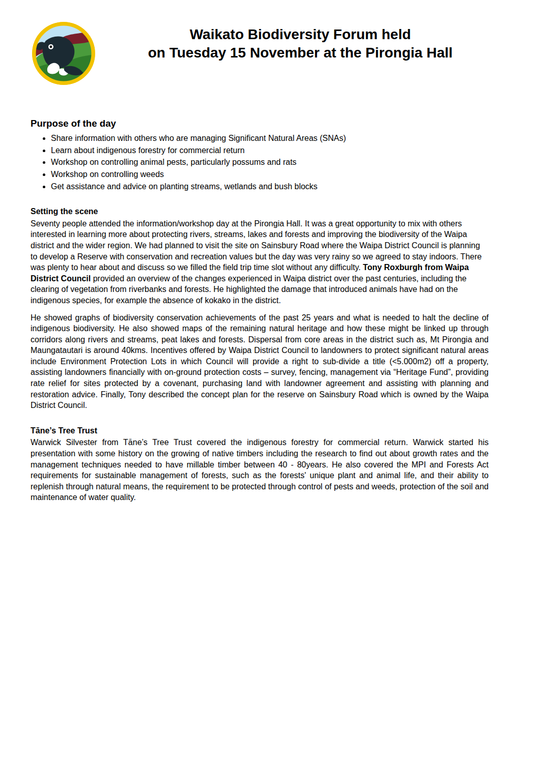Waikato Biodiversity Forum held
on Tuesday 15 November at the Pirongia Hall
Purpose of the day
Share information with others who are managing Significant Natural Areas (SNAs)
Learn about indigenous forestry for commercial return
Workshop on controlling animal pests, particularly possums and rats
Workshop on controlling weeds
Get assistance and advice on planting streams, wetlands and bush blocks
Setting the scene
Seventy people attended the information/workshop day at the Pirongia Hall. It was a great opportunity to mix with others interested in learning more about protecting rivers, streams, lakes and forests and improving the biodiversity of the Waipa district and the wider region. We had planned to visit the site on Sainsbury Road where the Waipa District Council is planning to develop a Reserve with conservation and recreation values but the day was very rainy so we agreed to stay indoors. There was plenty to hear about and discuss so we filled the field trip time slot without any difficulty. Tony Roxburgh from Waipa District Council provided an overview of the changes experienced in Waipa district over the past centuries, including the clearing of vegetation from riverbanks and forests. He highlighted the damage that introduced animals have had on the indigenous species, for example the absence of kokako in the district.
He showed graphs of biodiversity conservation achievements of the past 25 years and what is needed to halt the decline of indigenous biodiversity. He also showed maps of the remaining natural heritage and how these might be linked up through corridors along rivers and streams, peat lakes and forests. Dispersal from core areas in the district such as, Mt Pirongia and Maungatautari is around 40kms. Incentives offered by Waipa District Council to landowners to protect significant natural areas include Environment Protection Lots in which Council will provide a right to sub-divide a title (<5.000m2) off a property, assisting landowners financially with on-ground protection costs – survey, fencing, management via “Heritage Fund”, providing rate relief for sites protected by a covenant, purchasing land with landowner agreement and assisting with planning and restoration advice. Finally, Tony described the concept plan for the reserve on Sainsbury Road which is owned by the Waipa District Council.
Tāne’s Tree Trust
Warwick Silvester from Tāne’s Tree Trust covered the indigenous forestry for commercial return. Warwick started his presentation with some history on the growing of native timbers including the research to find out about growth rates and the management techniques needed to have millable timber between 40 - 80years. He also covered the MPI and Forests Act requirements for sustainable management of forests, such as the forests' unique plant and animal life, and their ability to replenish through natural means, the requirement to be protected through control of pests and weeds, protection of the soil and maintenance of water quality.